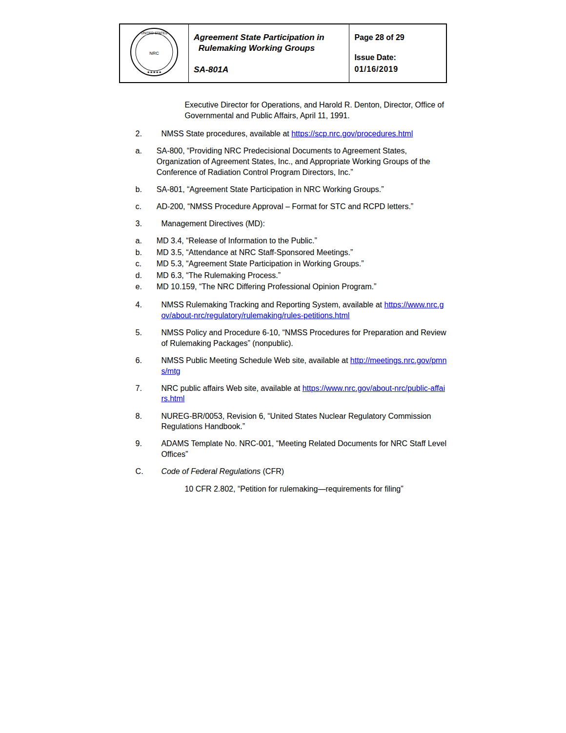| | Agreement State Participation in Rulemaking Working Groups SA-801A | Page 28 of 29 Issue Date: 01/16/2019 |
Executive Director for Operations, and Harold R. Denton, Director, Office of Governmental and Public Affairs, April 11, 1991.
| 2. | NMSS State procedures, available at https://scp.nrc.gov/procedures.html |
| a. | SA-800, “Providing NRC Predecisional Documents to Agreement States, Organization of Agreement States, Inc., and Appropriate Working Groups of the Conference of Radiation Control Program Directors, Inc.” |
| b. | SA-801, “Agreement State Participation in NRC Working Groups.” |
| c. | AD-200, “NMSS Procedure Approval – Format for STC and RCPD letters.” |
| 3. | Management Directives (MD): |
| a. | MD 3.4, “Release of Information to the Public.” |
| b. | MD 3.5, “Attendance at NRC Staff-Sponsored Meetings.” |
| c. | MD 5.3, “Agreement State Participation in Working Groups.” |
| d. | MD 6.3, “The Rulemaking Process.” |
| e. | MD 10.159, “The NRC Differing Professional Opinion Program.” |
| 4. | NMSS Rulemaking Tracking and Reporting System, available at https://www.nrc.gov/about-nrc/regulatory/rulemaking/rules-petitions.html |
| 5. | NMSS Policy and Procedure 6-10, “NMSS Procedures for Preparation and Review of Rulemaking Packages” (nonpublic). |
| 6. | NMSS Public Meeting Schedule Web site, available at http://meetings.nrc.gov/pmns/mtg |
| 7. | NRC public affairs Web site, available at https://www.nrc.gov/about-nrc/public-affairs.html |
| 8. | NUREG-BR/0053, Revision 6, “United States Nuclear Regulatory Commission Regulations Handbook.” |
| 9. | ADAMS Template No. NRC-001, “Meeting Related Documents for NRC Staff Level Offices” |
| C. | Code of Federal Regulations (CFR) |
10 CFR 2.802, “Petition for rulemaking—requirements for filing”